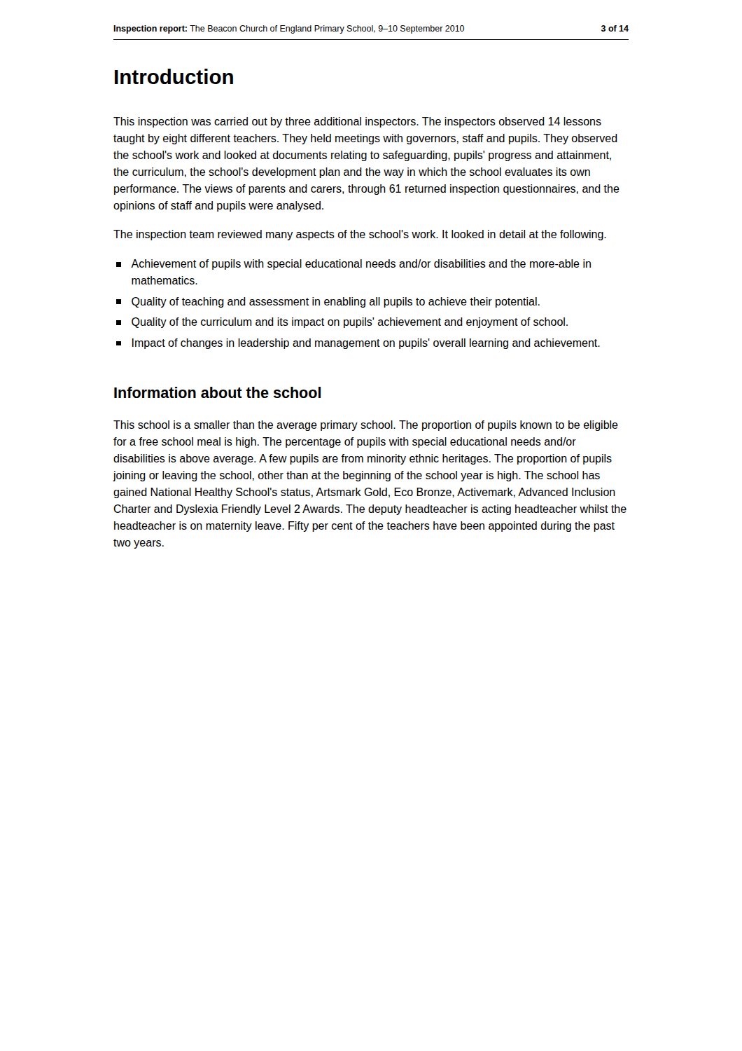Inspection report: The Beacon Church of England Primary School, 9–10 September 2010
3 of 14
Introduction
This inspection was carried out by three additional inspectors. The inspectors observed 14 lessons taught by eight different teachers. They held meetings with governors, staff and pupils. They observed the school's work and looked at documents relating to safeguarding, pupils' progress and attainment, the curriculum, the school's development plan and the way in which the school evaluates its own performance. The views of parents and carers, through 61 returned inspection questionnaires, and the opinions of staff and pupils were analysed.
The inspection team reviewed many aspects of the school's work. It looked in detail at the following.
Achievement of pupils with special educational needs and/or disabilities and the more-able in mathematics.
Quality of teaching and assessment in enabling all pupils to achieve their potential.
Quality of the curriculum and its impact on pupils' achievement and enjoyment of school.
Impact of changes in leadership and management on pupils' overall learning and achievement.
Information about the school
This school is a smaller than the average primary school. The proportion of pupils known to be eligible for a free school meal is high. The percentage of pupils with special educational needs and/or disabilities is above average. A few pupils are from minority ethnic heritages. The proportion of pupils joining or leaving the school, other than at the beginning of the school year is high. The school has gained National Healthy School's status, Artsmark Gold, Eco Bronze, Activemark, Advanced Inclusion Charter and Dyslexia Friendly Level 2 Awards. The deputy headteacher is acting headteacher whilst the headteacher is on maternity leave. Fifty per cent of the teachers have been appointed during the past two years.